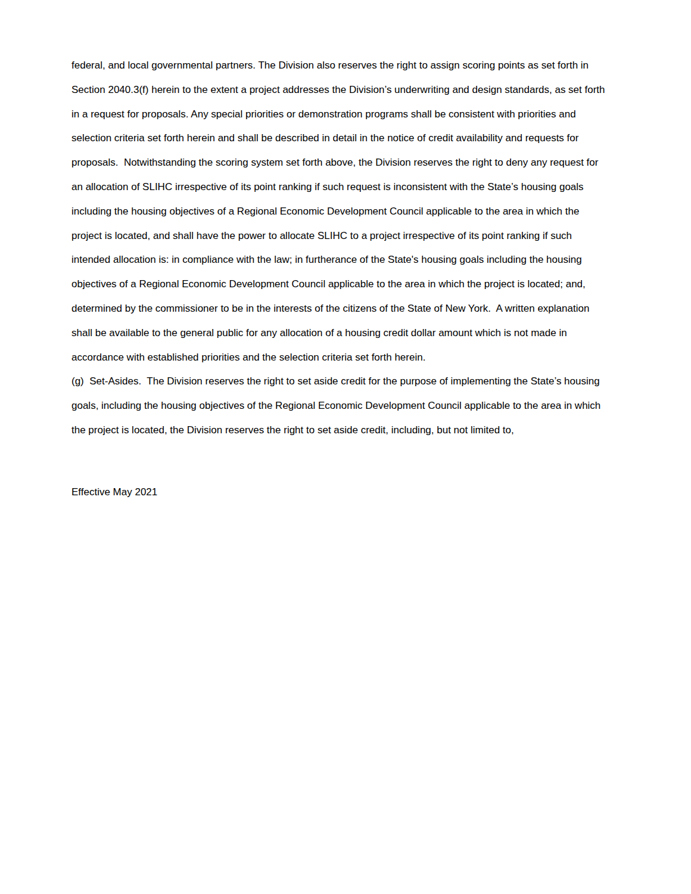federal, and local governmental partners. The Division also reserves the right to assign scoring points as set forth in Section 2040.3(f) herein to the extent a project addresses the Division’s underwriting and design standards, as set forth in a request for proposals. Any special priorities or demonstration programs shall be consistent with priorities and selection criteria set forth herein and shall be described in detail in the notice of credit availability and requests for proposals. Notwithstanding the scoring system set forth above, the Division reserves the right to deny any request for an allocation of SLIHC irrespective of its point ranking if such request is inconsistent with the State’s housing goals including the housing objectives of a Regional Economic Development Council applicable to the area in which the project is located, and shall have the power to allocate SLIHC to a project irrespective of its point ranking if such intended allocation is: in compliance with the law; in furtherance of the State's housing goals including the housing objectives of a Regional Economic Development Council applicable to the area in which the project is located; and, determined by the commissioner to be in the interests of the citizens of the State of New York. A written explanation shall be available to the general public for any allocation of a housing credit dollar amount which is not made in accordance with established priorities and the selection criteria set forth herein.
(g) Set-Asides. The Division reserves the right to set aside credit for the purpose of implementing the State’s housing goals, including the housing objectives of the Regional Economic Development Council applicable to the area in which the project is located, the Division reserves the right to set aside credit, including, but not limited to,
Effective May 2021